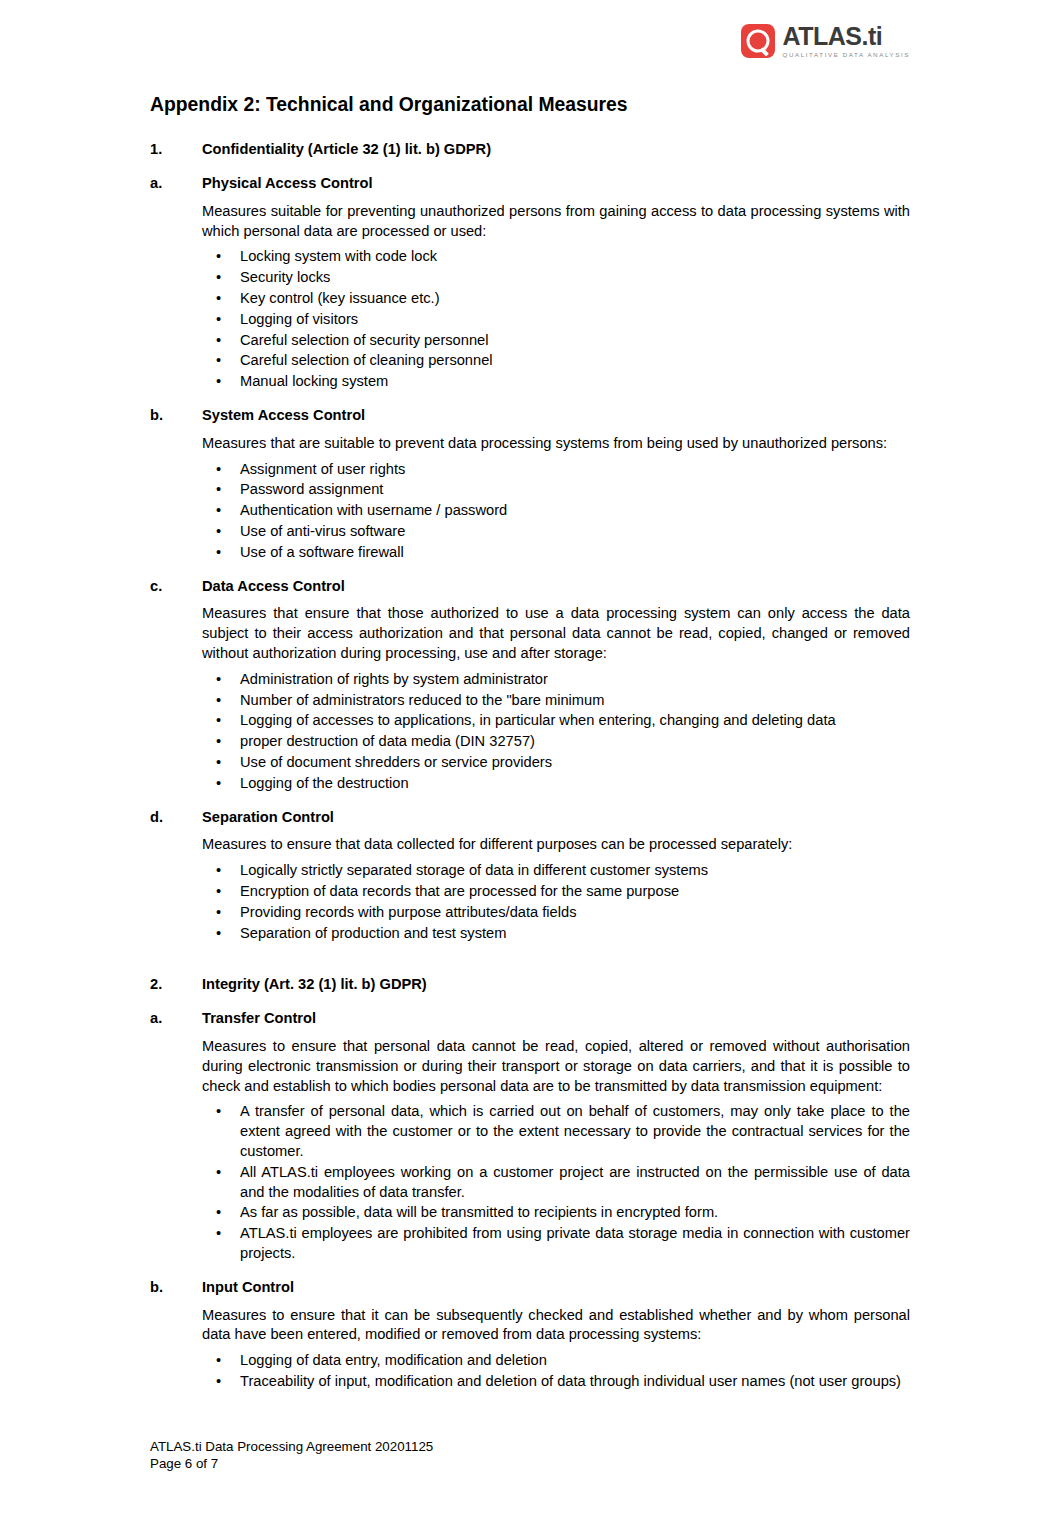ATLAS.ti
Qualitative Data Analysis
Appendix 2: Technical and Organizational Measures
1.
Confidentiality (Article 32 (1) lit. b) GDPR)
a.
Physical Access Control
Measures suitable for preventing unauthorized persons from gaining access to data processing systems with which personal data are processed or used:
Locking system with code lock
Security locks
Key control (key issuance etc.)
Logging of visitors
Careful selection of security personnel
Careful selection of cleaning personnel
Manual locking system
b.
System Access Control
Measures that are suitable to prevent data processing systems from being used by unauthorized persons:
Assignment of user rights
Password assignment
Authentication with username / password
Use of anti-virus software
Use of a software firewall
c.
Data Access Control
Measures that ensure that those authorized to use a data processing system can only access the data subject to their access authorization and that personal data cannot be read, copied, changed or removed without authorization during processing, use and after storage:
Administration of rights by system administrator
Number of administrators reduced to the "bare minimum
Logging of accesses to applications, in particular when entering, changing and deleting data
proper destruction of data media (DIN 32757)
Use of document shredders or service providers
Logging of the destruction
d.
Separation Control
Measures to ensure that data collected for different purposes can be processed separately:
Logically strictly separated storage of data in different customer systems
Encryption of data records that are processed for the same purpose
Providing records with purpose attributes/data fields
Separation of production and test system
2.
Integrity (Art. 32 (1) lit. b) GDPR)
a.
Transfer Control
Measures to ensure that personal data cannot be read, copied, altered or removed without authorisation during electronic transmission or during their transport or storage on data carriers, and that it is possible to check and establish to which bodies personal data are to be transmitted by data transmission equipment:
A transfer of personal data, which is carried out on behalf of customers, may only take place to the extent agreed with the customer or to the extent necessary to provide the contractual services for the customer.
All ATLAS.ti employees working on a customer project are instructed on the permissible use of data and the modalities of data transfer.
As far as possible, data will be transmitted to recipients in encrypted form.
ATLAS.ti employees are prohibited from using private data storage media in connection with customer projects.
b.
Input Control
Measures to ensure that it can be subsequently checked and established whether and by whom personal data have been entered, modified or removed from data processing systems:
Logging of data entry, modification and deletion
Traceability of input, modification and deletion of data through individual user names (not user groups)
ATLAS.ti Data Processing Agreement 20201125
Page 6 of 7